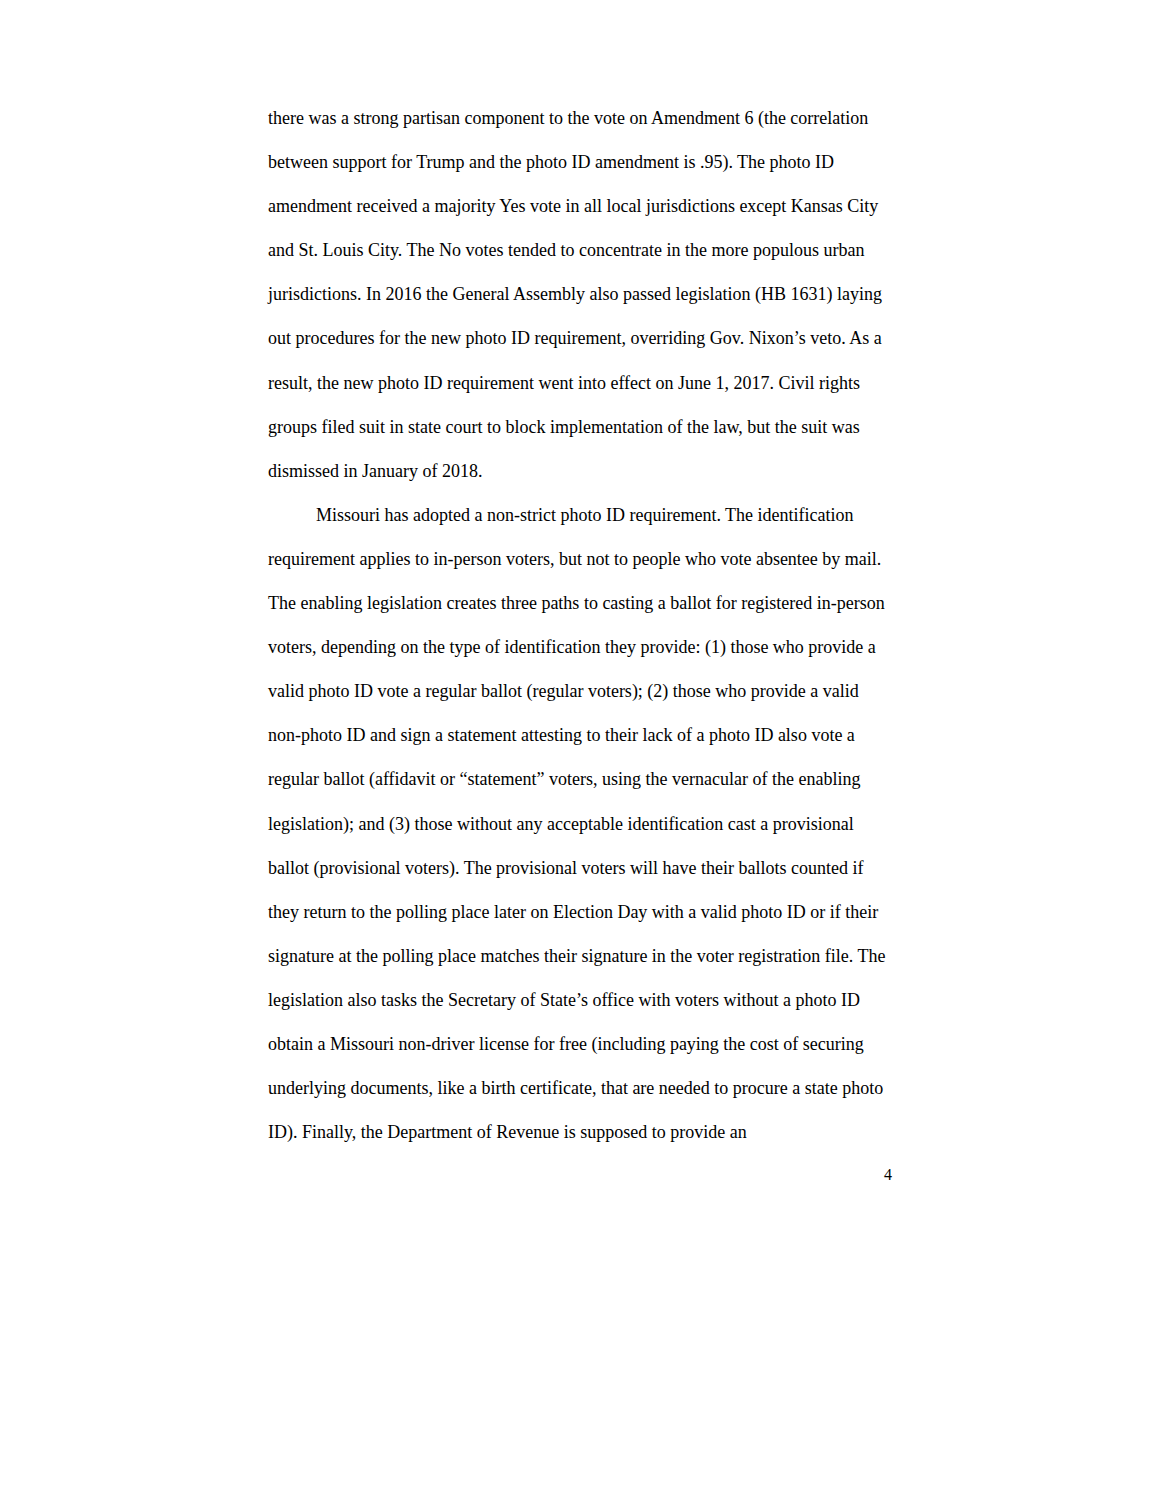there was a strong partisan component to the vote on Amendment 6 (the correlation between support for Trump and the photo ID amendment is .95). The photo ID amendment received a majority Yes vote in all local jurisdictions except Kansas City and St. Louis City. The No votes tended to concentrate in the more populous urban jurisdictions. In 2016 the General Assembly also passed legislation (HB 1631) laying out procedures for the new photo ID requirement, overriding Gov. Nixon’s veto. As a result, the new photo ID requirement went into effect on June 1, 2017. Civil rights groups filed suit in state court to block implementation of the law, but the suit was dismissed in January of 2018.
Missouri has adopted a non-strict photo ID requirement. The identification requirement applies to in-person voters, but not to people who vote absentee by mail. The enabling legislation creates three paths to casting a ballot for registered in-person voters, depending on the type of identification they provide: (1) those who provide a valid photo ID vote a regular ballot (regular voters); (2) those who provide a valid non-photo ID and sign a statement attesting to their lack of a photo ID also vote a regular ballot (affidavit or “statement” voters, using the vernacular of the enabling legislation); and (3) those without any acceptable identification cast a provisional ballot (provisional voters). The provisional voters will have their ballots counted if they return to the polling place later on Election Day with a valid photo ID or if their signature at the polling place matches their signature in the voter registration file. The legislation also tasks the Secretary of State’s office with voters without a photo ID obtain a Missouri non-driver license for free (including paying the cost of securing underlying documents, like a birth certificate, that are needed to procure a state photo ID). Finally, the Department of Revenue is supposed to provide an
4